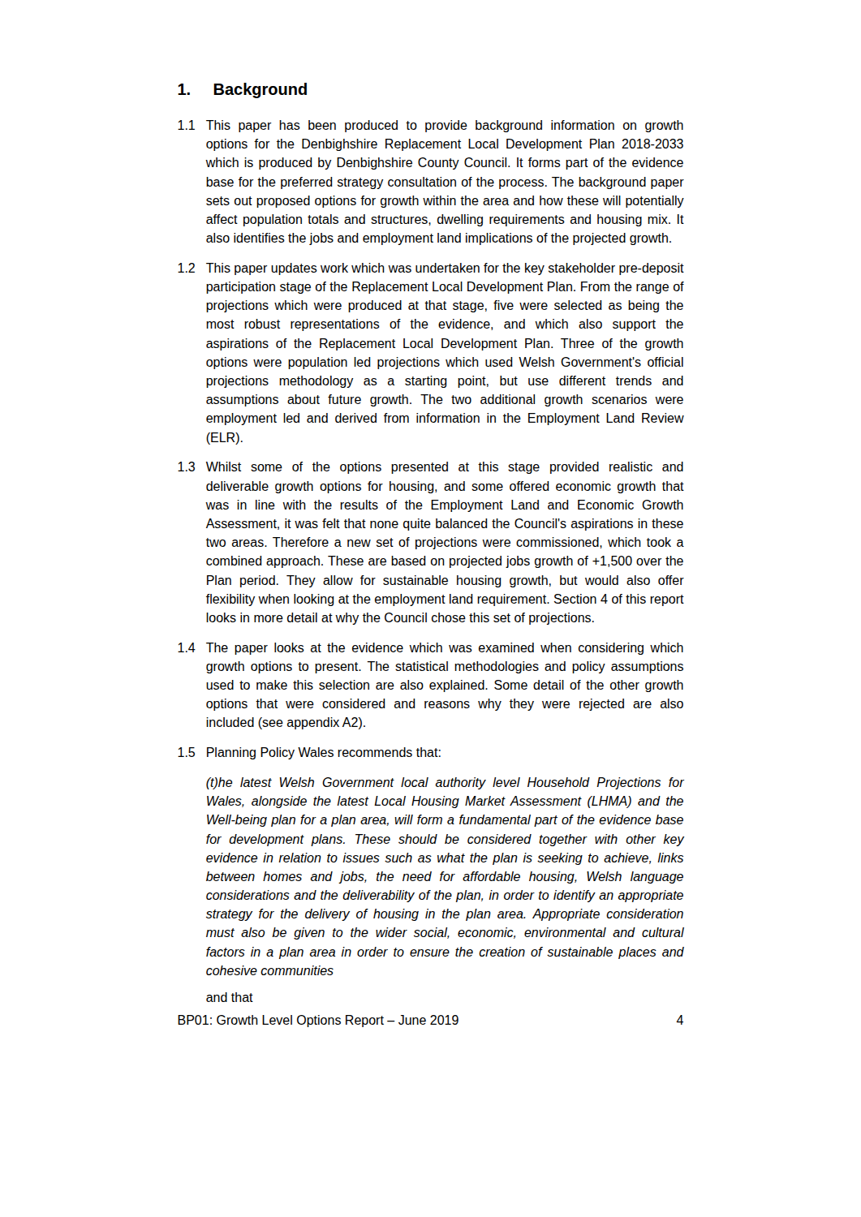1. Background
1.1
This paper has been produced to provide background information on growth options for the Denbighshire Replacement Local Development Plan 2018-2033 which is produced by Denbighshire County Council. It forms part of the evidence base for the preferred strategy consultation of the process. The background paper sets out proposed options for growth within the area and how these will potentially affect population totals and structures, dwelling requirements and housing mix. It also identifies the jobs and employment land implications of the projected growth.
1.2
This paper updates work which was undertaken for the key stakeholder pre-deposit participation stage of the Replacement Local Development Plan. From the range of projections which were produced at that stage, five were selected as being the most robust representations of the evidence, and which also support the aspirations of the Replacement Local Development Plan. Three of the growth options were population led projections which used Welsh Government's official projections methodology as a starting point, but use different trends and assumptions about future growth. The two additional growth scenarios were employment led and derived from information in the Employment Land Review (ELR).
1.3
Whilst some of the options presented at this stage provided realistic and deliverable growth options for housing, and some offered economic growth that was in line with the results of the Employment Land and Economic Growth Assessment, it was felt that none quite balanced the Council's aspirations in these two areas. Therefore a new set of projections were commissioned, which took a combined approach. These are based on projected jobs growth of +1,500 over the Plan period. They allow for sustainable housing growth, but would also offer flexibility when looking at the employment land requirement. Section 4 of this report looks in more detail at why the Council chose this set of projections.
1.4
The paper looks at the evidence which was examined when considering which growth options to present. The statistical methodologies and policy assumptions used to make this selection are also explained. Some detail of the other growth options that were considered and reasons why they were rejected are also included (see appendix A2).
1.5
Planning Policy Wales recommends that:
(t)he latest Welsh Government local authority level Household Projections for Wales, alongside the latest Local Housing Market Assessment (LHMA) and the Well-being plan for a plan area, will form a fundamental part of the evidence base for development plans. These should be considered together with other key evidence in relation to issues such as what the plan is seeking to achieve, links between homes and jobs, the need for affordable housing, Welsh language considerations and the deliverability of the plan, in order to identify an appropriate strategy for the delivery of housing in the plan area. Appropriate consideration must also be given to the wider social, economic, environmental and cultural factors in a plan area in order to ensure the creation of sustainable places and cohesive communities
and that
BP01: Growth Level Options Report – June 2019 4